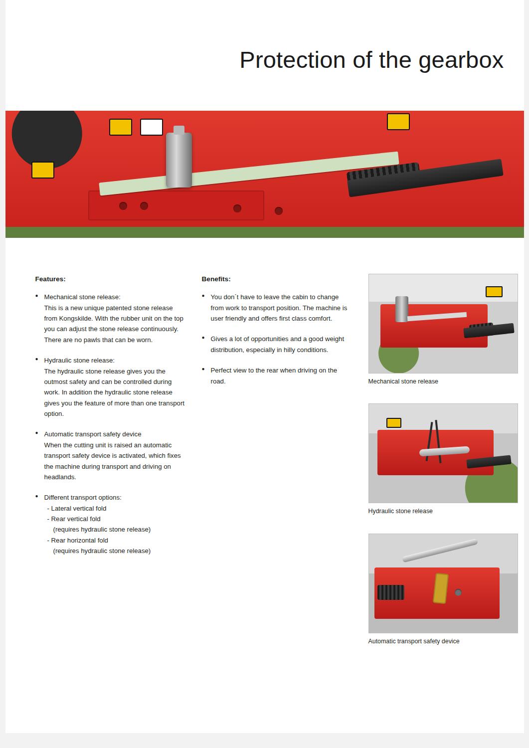Protection of the gearbox
Features:
Mechanical stone release:
This is a new unique patented stone release from Kongskilde. With the rubber unit on the top you can adjust the stone release continuously. There are no pawls that can be worn.
Hydraulic stone release:
The hydraulic stone release gives you the outmost safety and can be controlled during work. In addition the hydraulic stone release gives you the feature of more than one transport option.
Automatic transport safety device
When the cutting unit is raised an automatic transport safety device is activated, which fixes the machine during transport and driving on headlands.
Different transport options: - Lateral vertical fold - Rear vertical fold (requires hydraulic stone release) - Rear horizontal fold (requires hydraulic stone release)
Benefits:
You don´t have to leave the cabin to change from work to transport position. The machine is user friendly and offers first class comfort.
Gives a lot of opportunities and a good weight distribution, especially in hilly conditions.
Perfect view to the rear when driving on the road.
Mechanical stone release
Hydraulic stone release
Automatic transport safety device